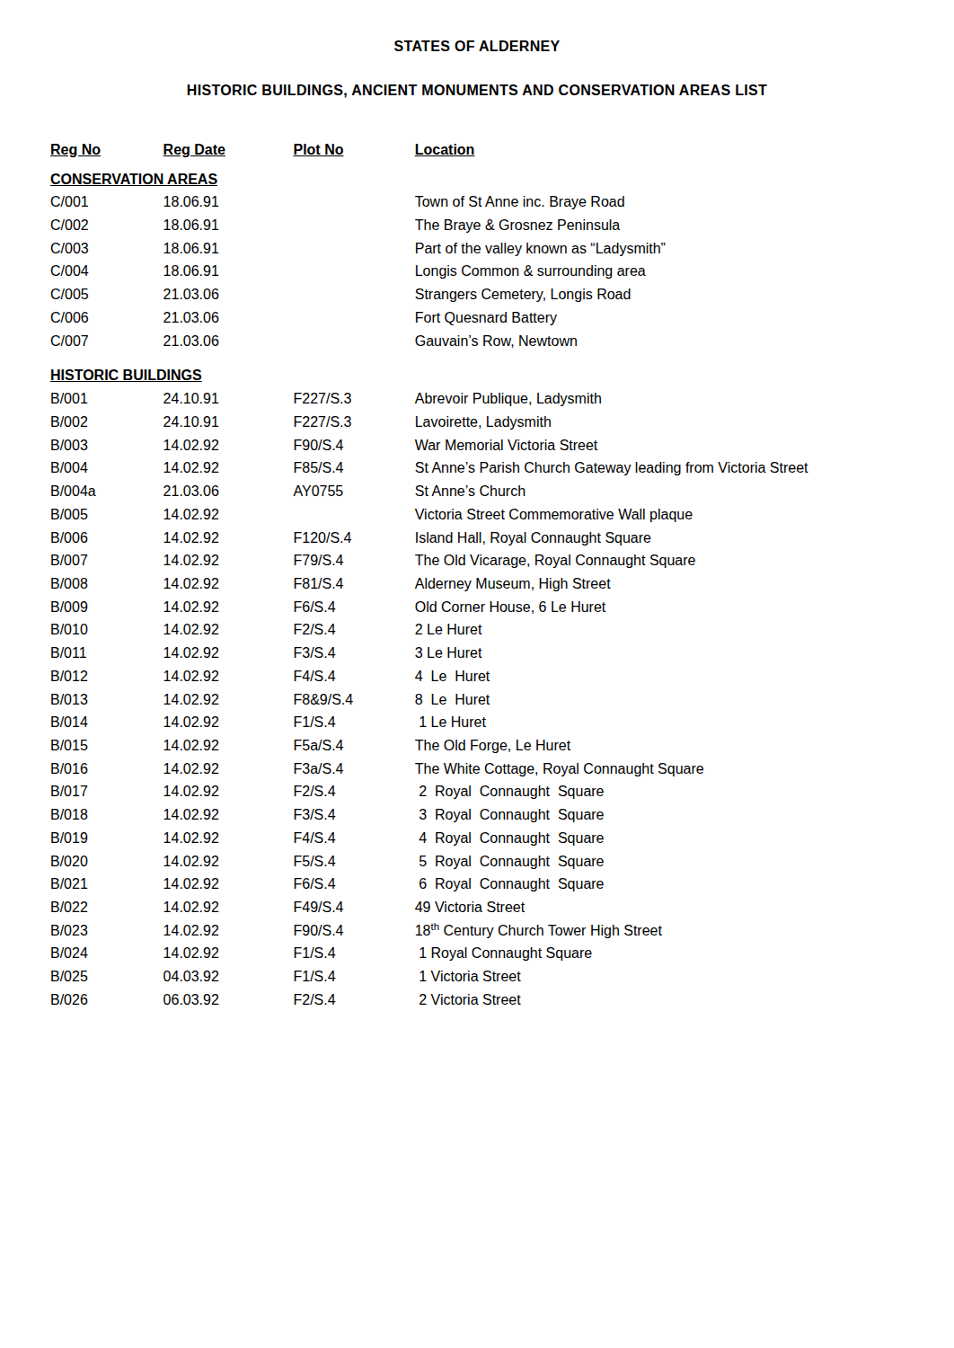STATES OF ALDERNEY
HISTORIC BUILDINGS, ANCIENT MONUMENTS AND CONSERVATION AREAS LIST
| Reg No | Reg Date | Plot No | Location |
| --- | --- | --- | --- |
| CONSERVATION AREAS |
| C/001 | 18.06.91 | | Town of St Anne inc. Braye Road |
| C/002 | 18.06.91 | | The Braye & Grosnez Peninsula |
| C/003 | 18.06.91 | | Part of the valley known as “Ladysmith” |
| C/004 | 18.06.91 | | Longis Common & surrounding area |
| C/005 | 21.03.06 | | Strangers Cemetery, Longis Road |
| C/006 | 21.03.06 | | Fort Quesnard Battery |
| C/007 | 21.03.06 | | Gauvain’s Row, Newtown |
| HISTORIC BUILDINGS |
| B/001 | 24.10.91 | F227/S.3 | Abrevoir Publique, Ladysmith |
| B/002 | 24.10.91 | F227/S.3 | Lavoirette, Ladysmith |
| B/003 | 14.02.92 | F90/S.4 | War Memorial Victoria Street |
| B/004 | 14.02.92 | F85/S.4 | St Anne’s Parish Church Gateway leading from Victoria Street |
| B/004a | 21.03.06 | AY0755 | St Anne’s Church |
| B/005 | 14.02.92 | | Victoria Street Commemorative Wall plaque |
| B/006 | 14.02.92 | F120/S.4 | Island Hall, Royal Connaught Square |
| B/007 | 14.02.92 | F79/S.4 | The Old Vicarage, Royal Connaught Square |
| B/008 | 14.02.92 | F81/S.4 | Alderney Museum, High Street |
| B/009 | 14.02.92 | F6/S.4 | Old Corner House, 6 Le Huret |
| B/010 | 14.02.92 | F2/S.4 | 2 Le Huret |
| B/011 | 14.02.92 | F3/S.4 | 3 Le Huret |
| B/012 | 14.02.92 | F4/S.4 | 4 Le Huret |
| B/013 | 14.02.92 | F8&9/S.4 | 8 Le Huret |
| B/014 | 14.02.92 | F1/S.4 | 1 Le Huret |
| B/015 | 14.02.92 | F5a/S.4 | The Old Forge, Le Huret |
| B/016 | 14.02.92 | F3a/S.4 | The White Cottage, Royal Connaught Square |
| B/017 | 14.02.92 | F2/S.4 | 2 Royal Connaught Square |
| B/018 | 14.02.92 | F3/S.4 | 3 Royal Connaught Square |
| B/019 | 14.02.92 | F4/S.4 | 4 Royal Connaught Square |
| B/020 | 14.02.92 | F5/S.4 | 5 Royal Connaught Square |
| B/021 | 14.02.92 | F6/S.4 | 6 Royal Connaught Square |
| B/022 | 14.02.92 | F49/S.4 | 49 Victoria Street |
| B/023 | 14.02.92 | F90/S.4 | 18 th Century Church Tower High Street |
| B/024 | 14.02.92 | F1/S.4 | 1 Royal Connaught Square |
| B/025 | 04.03.92 | F1/S.4 | 1 Victoria Street |
| B/026 | 06.03.92 | F2/S.4 | 2 Victoria Street |